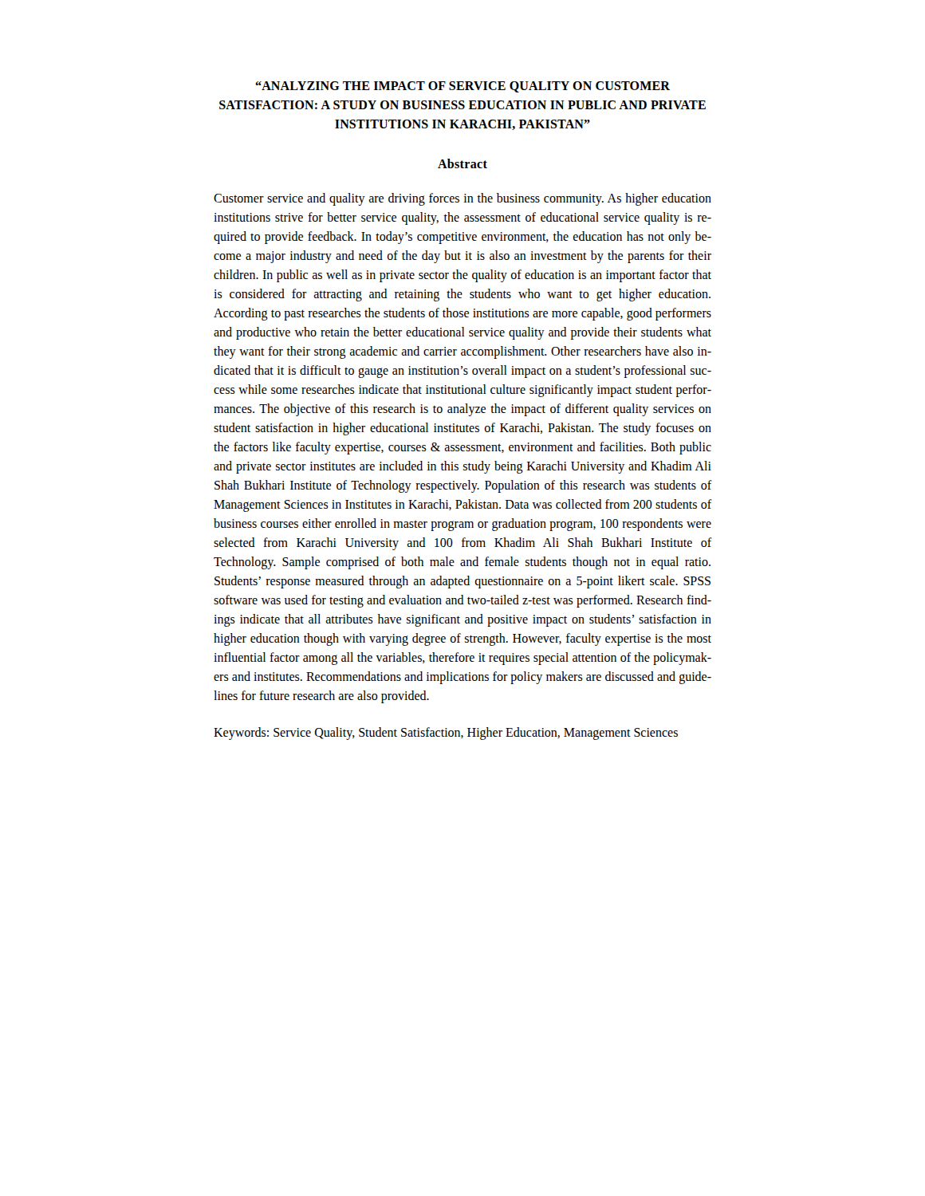“Analyzing the Impact of Service Quality on Customer Satisfaction: A Study on Business Education in Public and Private Institutions in Karachi, Pakistan”
Abstract
Customer service and quality are driving forces in the business community. As higher education institutions strive for better service quality, the assessment of educational service quality is required to provide feedback. In today’s competitive environment, the education has not only become a major industry and need of the day but it is also an investment by the parents for their children. In public as well as in private sector the quality of education is an important factor that is considered for attracting and retaining the students who want to get higher education. According to past researches the students of those institutions are more capable, good performers and productive who retain the better educational service quality and provide their students what they want for their strong academic and carrier accomplishment. Other researchers have also indicated that it is difficult to gauge an institution’s overall impact on a student’s professional success while some researches indicate that institutional culture significantly impact student performances. The objective of this research is to analyze the impact of different quality services on student satisfaction in higher educational institutes of Karachi, Pakistan. The study focuses on the factors like faculty expertise, courses & assessment, environment and facilities. Both public and private sector institutes are included in this study being Karachi University and Khadim Ali Shah Bukhari Institute of Technology respectively. Population of this research was students of Management Sciences in Institutes in Karachi, Pakistan. Data was collected from 200 students of business courses either enrolled in master program or graduation program, 100 respondents were selected from Karachi University and 100 from Khadim Ali Shah Bukhari Institute of Technology. Sample comprised of both male and female students though not in equal ratio. Students’ response measured through an adapted questionnaire on a 5-point likert scale. SPSS software was used for testing and evaluation and two-tailed z-test was performed. Research findings indicate that all attributes have significant and positive impact on students’ satisfaction in higher education though with varying degree of strength. However, faculty expertise is the most influential factor among all the variables, therefore it requires special attention of the policymakers and institutes. Recommendations and implications for policy makers are discussed and guidelines for future research are also provided.
Keywords: Service Quality, Student Satisfaction, Higher Education, Management Sciences